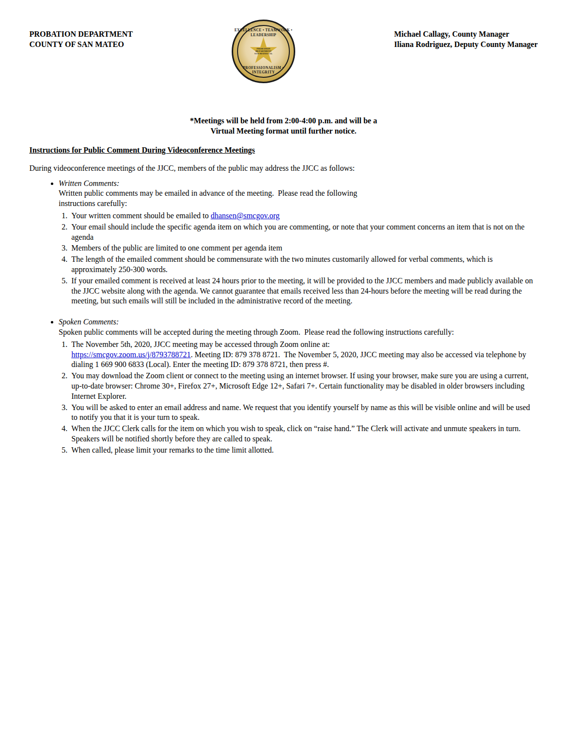PROBATION DEPARTMENT
COUNTY OF SAN MATEO
EXCELLENCE • TEAMWORK • LEADERSHIP
PROBATION
DEPARTMENT
SAN MATEO CO.
PROFESSIONALISM • INTEGRITY
Michael Callagy, County Manager
Iliana Rodriguez, Deputy County Manager
*Meetings will be held from 2:00-4:00 p.m. and will be a
Virtual Meeting format until further notice.
Instructions for Public Comment During Videoconference Meetings
During videoconference meetings of the JJCC, members of the public may address the JJCC as follows:
Written Comments:
Written public comments may be emailed in advance of the meeting. Please read the following
instructions carefully:
Your written comment should be emailed to dhansen@smcgov.org
Your email should include the specific agenda item on which you are commenting, or note that your comment concerns an item that is not on the agenda
Members of the public are limited to one comment per agenda item
The length of the emailed comment should be commensurate with the two minutes customarily allowed for verbal comments, which is approximately 250-300 words.
If your emailed comment is received at least 24 hours prior to the meeting, it will be provided to the JJCC members and made publicly available on the JJCC website along with the agenda. We cannot guarantee that emails received less than 24-hours before the meeting will be read during the meeting, but such emails will still be included in the administrative record of the meeting.
Spoken Comments:
Spoken public comments will be accepted during the meeting through Zoom. Please read the following instructions carefully:
The November 5th, 2020, JJCC meeting may be accessed through Zoom online at:
https://smcgov.zoom.us/j/8793788721. Meeting ID: 879 378 8721. The November 5, 2020, JJCC meeting may also be accessed via telephone by dialing 1 669 900 6833 (Local). Enter the meeting ID: 879 378 8721, then press #.
You may download the Zoom client or connect to the meeting using an internet browser. If using your browser, make sure you are using a current, up-to-date browser: Chrome 30+, Firefox 27+, Microsoft Edge 12+, Safari 7+. Certain functionality may be disabled in older browsers including Internet Explorer.
You will be asked to enter an email address and name. We request that you identify yourself by name as this will be visible online and will be used to notify you that it is your turn to speak.
When the JJCC Clerk calls for the item on which you wish to speak, click on “raise hand.” The Clerk will activate and unmute speakers in turn. Speakers will be notified shortly before they are called to speak.
When called, please limit your remarks to the time limit allotted.